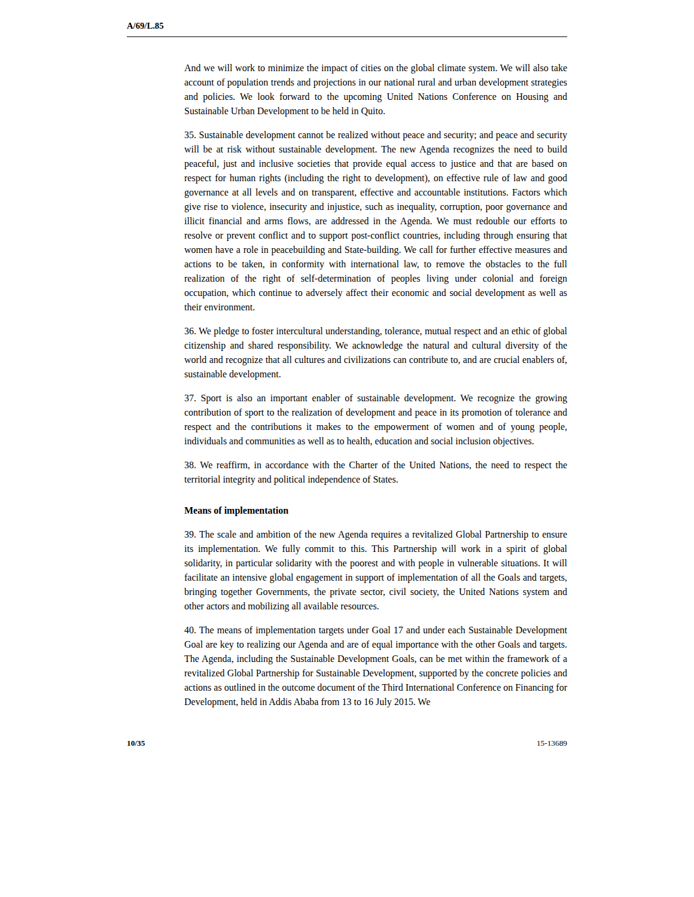A/69/L.85
And we will work to minimize the impact of cities on the global climate system. We will also take account of population trends and projections in our national rural and urban development strategies and policies. We look forward to the upcoming United Nations Conference on Housing and Sustainable Urban Development to be held in Quito.
35. Sustainable development cannot be realized without peace and security; and peace and security will be at risk without sustainable development. The new Agenda recognizes the need to build peaceful, just and inclusive societies that provide equal access to justice and that are based on respect for human rights (including the right to development), on effective rule of law and good governance at all levels and on transparent, effective and accountable institutions. Factors which give rise to violence, insecurity and injustice, such as inequality, corruption, poor governance and illicit financial and arms flows, are addressed in the Agenda. We must redouble our efforts to resolve or prevent conflict and to support post-conflict countries, including through ensuring that women have a role in peacebuilding and State-building. We call for further effective measures and actions to be taken, in conformity with international law, to remove the obstacles to the full realization of the right of self-determination of peoples living under colonial and foreign occupation, which continue to adversely affect their economic and social development as well as their environment.
36. We pledge to foster intercultural understanding, tolerance, mutual respect and an ethic of global citizenship and shared responsibility. We acknowledge the natural and cultural diversity of the world and recognize that all cultures and civilizations can contribute to, and are crucial enablers of, sustainable development.
37. Sport is also an important enabler of sustainable development. We recognize the growing contribution of sport to the realization of development and peace in its promotion of tolerance and respect and the contributions it makes to the empowerment of women and of young people, individuals and communities as well as to health, education and social inclusion objectives.
38. We reaffirm, in accordance with the Charter of the United Nations, the need to respect the territorial integrity and political independence of States.
Means of implementation
39. The scale and ambition of the new Agenda requires a revitalized Global Partnership to ensure its implementation. We fully commit to this. This Partnership will work in a spirit of global solidarity, in particular solidarity with the poorest and with people in vulnerable situations. It will facilitate an intensive global engagement in support of implementation of all the Goals and targets, bringing together Governments, the private sector, civil society, the United Nations system and other actors and mobilizing all available resources.
40. The means of implementation targets under Goal 17 and under each Sustainable Development Goal are key to realizing our Agenda and are of equal importance with the other Goals and targets. The Agenda, including the Sustainable Development Goals, can be met within the framework of a revitalized Global Partnership for Sustainable Development, supported by the concrete policies and actions as outlined in the outcome document of the Third International Conference on Financing for Development, held in Addis Ababa from 13 to 16 July 2015. We
10/35 15-13689